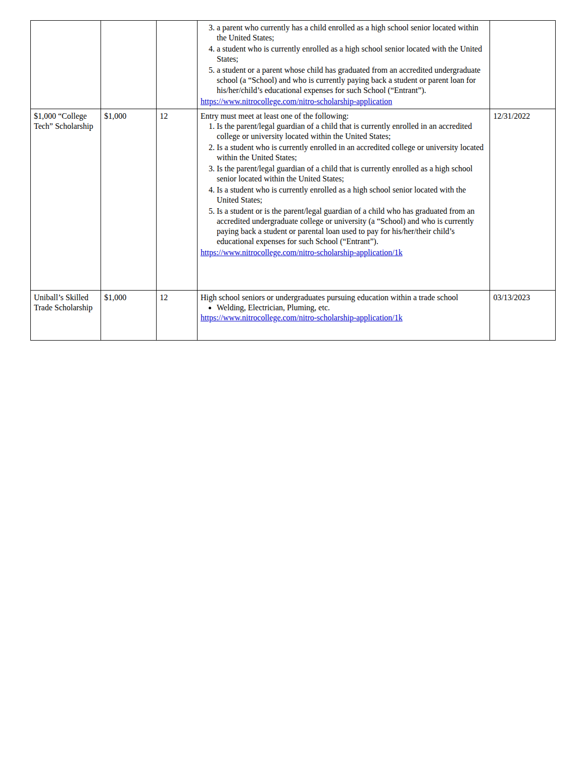| | | | a parent who currently has a child enrolled as a high school senior located within the United States; a student who is currently enrolled as a high school senior located with the United States; a student or a parent whose child has graduated from an accredited undergraduate school (a “School) and who is currently paying back a student or parent loan for his/her/child’s educational expenses for such School (“Entrant”). https://www.nitrocollege.com/nitro-scholarship-application | |
| $1,000 “College Tech” Scholarship | $1,000 | 12 | Entry must meet at least one of the following: Is the parent/legal guardian of a child that is currently enrolled in an accredited college or university located within the United States; Is a student who is currently enrolled in an accredited college or university located within the United States; Is the parent/legal guardian of a child that is currently enrolled as a high school senior located within the United States; Is a student who is currently enrolled as a high school senior located with the United States; Is a student or is the parent/legal guardian of a child who has graduated from an accredited undergraduate college or university (a “School) and who is currently paying back a student or parental loan used to pay for his/her/their child’s educational expenses for such School (“Entrant”). https://www.nitrocollege.com/nitro-scholarship-application/1k | 12/31/2022 |
| Uniball’s Skilled Trade Scholarship | $1,000 | 12 | High school seniors or undergraduates pursuing education within a trade school Welding, Electrician, Pluming, etc. https://www.nitrocollege.com/nitro-scholarship-application/1k | 03/13/2023 |